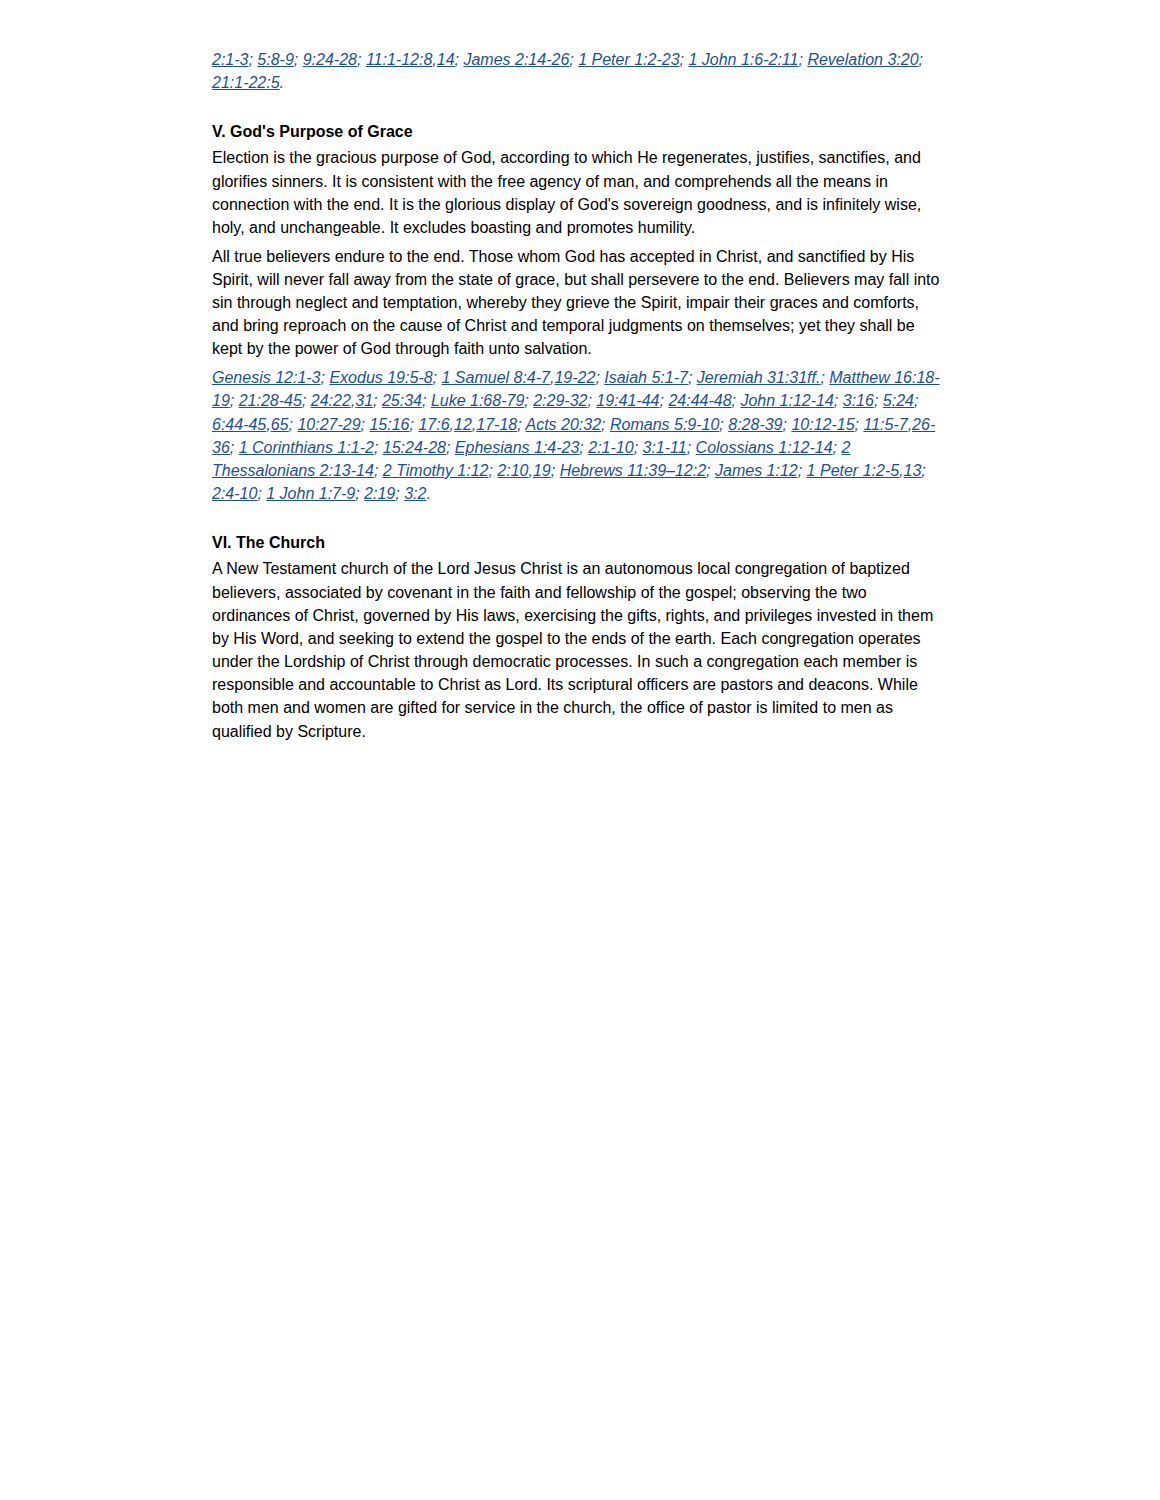2:1-3; 5:8-9; 9:24-28; 11:1-12:8,14; James 2:14-26; 1 Peter 1:2-23; 1 John 1:6-2:11; Revelation 3:20; 21:1-22:5.
V. God's Purpose of Grace
Election is the gracious purpose of God, according to which He regenerates, justifies, sanctifies, and glorifies sinners. It is consistent with the free agency of man, and comprehends all the means in connection with the end. It is the glorious display of God's sovereign goodness, and is infinitely wise, holy, and unchangeable. It excludes boasting and promotes humility.
All true believers endure to the end. Those whom God has accepted in Christ, and sanctified by His Spirit, will never fall away from the state of grace, but shall persevere to the end. Believers may fall into sin through neglect and temptation, whereby they grieve the Spirit, impair their graces and comforts, and bring reproach on the cause of Christ and temporal judgments on themselves; yet they shall be kept by the power of God through faith unto salvation.
Genesis 12:1-3; Exodus 19:5-8; 1 Samuel 8:4-7,19-22; Isaiah 5:1-7; Jeremiah 31:31ff.; Matthew 16:18-19; 21:28-45; 24:22,31; 25:34; Luke 1:68-79; 2:29-32; 19:41-44; 24:44-48; John 1:12-14; 3:16; 5:24; 6:44-45,65; 10:27-29; 15:16; 17:6,12,17-18; Acts 20:32; Romans 5:9-10; 8:28-39; 10:12-15; 11:5-7,26-36; 1 Corinthians 1:1-2; 15:24-28; Ephesians 1:4-23; 2:1-10; 3:1-11; Colossians 1:12-14; 2 Thessalonians 2:13-14; 2 Timothy 1:12; 2:10,19; Hebrews 11:39–12:2; James 1:12; 1 Peter 1:2-5,13; 2:4-10; 1 John 1:7-9; 2:19; 3:2.
VI. The Church
A New Testament church of the Lord Jesus Christ is an autonomous local congregation of baptized believers, associated by covenant in the faith and fellowship of the gospel; observing the two ordinances of Christ, governed by His laws, exercising the gifts, rights, and privileges invested in them by His Word, and seeking to extend the gospel to the ends of the earth. Each congregation operates under the Lordship of Christ through democratic processes. In such a congregation each member is responsible and accountable to Christ as Lord. Its scriptural officers are pastors and deacons. While both men and women are gifted for service in the church, the office of pastor is limited to men as qualified by Scripture.